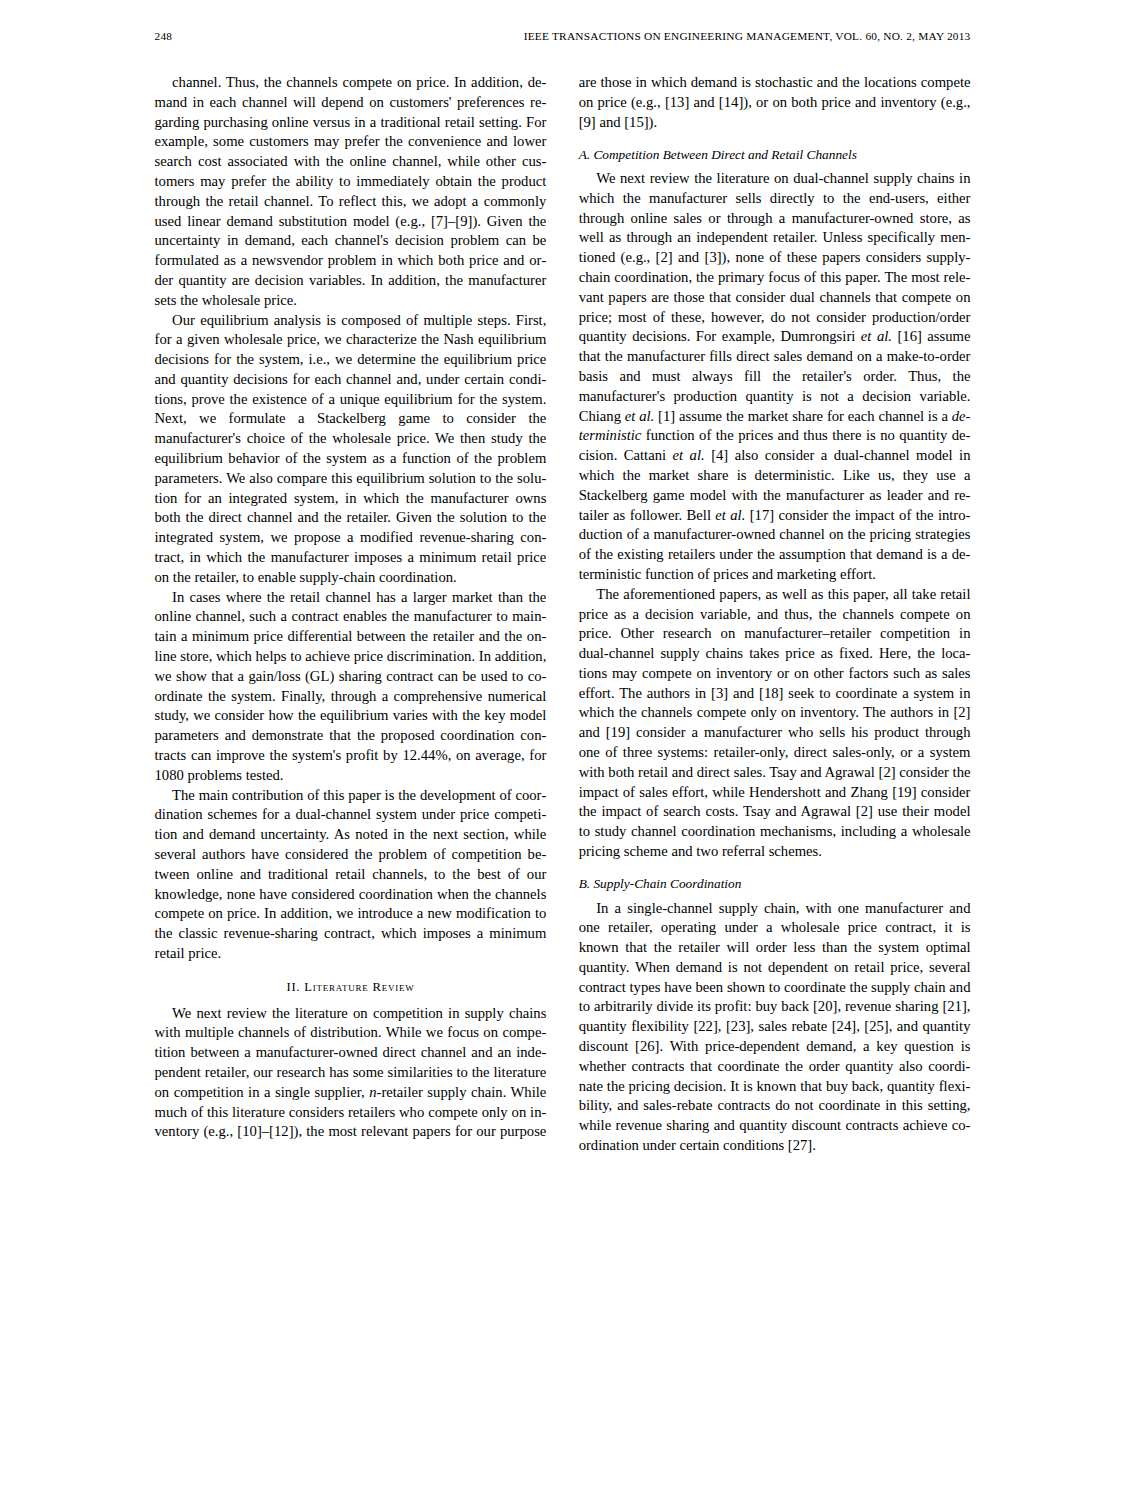248 IEEE Transactions on Engineering Management, Vol. 60, No. 2, May 2013
channel. Thus, the channels compete on price. In addition, demand in each channel will depend on customers' preferences regarding purchasing online versus in a traditional retail setting. For example, some customers may prefer the convenience and lower search cost associated with the online channel, while other customers may prefer the ability to immediately obtain the product through the retail channel. To reflect this, we adopt a commonly used linear demand substitution model (e.g., [7]–[9]). Given the uncertainty in demand, each channel's decision problem can be formulated as a newsvendor problem in which both price and order quantity are decision variables. In addition, the manufacturer sets the wholesale price.
Our equilibrium analysis is composed of multiple steps. First, for a given wholesale price, we characterize the Nash equilibrium decisions for the system, i.e., we determine the equilibrium price and quantity decisions for each channel and, under certain conditions, prove the existence of a unique equilibrium for the system. Next, we formulate a Stackelberg game to consider the manufacturer's choice of the wholesale price. We then study the equilibrium behavior of the system as a function of the problem parameters. We also compare this equilibrium solution to the solution for an integrated system, in which the manufacturer owns both the direct channel and the retailer. Given the solution to the integrated system, we propose a modified revenue-sharing contract, in which the manufacturer imposes a minimum retail price on the retailer, to enable supply-chain coordination.
In cases where the retail channel has a larger market than the online channel, such a contract enables the manufacturer to maintain a minimum price differential between the retailer and the online store, which helps to achieve price discrimination. In addition, we show that a gain/loss (GL) sharing contract can be used to coordinate the system. Finally, through a comprehensive numerical study, we consider how the equilibrium varies with the key model parameters and demonstrate that the proposed coordination contracts can improve the system's profit by 12.44%, on average, for 1080 problems tested.
The main contribution of this paper is the development of coordination schemes for a dual-channel system under price competition and demand uncertainty. As noted in the next section, while several authors have considered the problem of competition between online and traditional retail channels, to the best of our knowledge, none have considered coordination when the channels compete on price. In addition, we introduce a new modification to the classic revenue-sharing contract, which imposes a minimum retail price.
II. Literature Review
We next review the literature on competition in supply chains with multiple channels of distribution. While we focus on competition between a manufacturer-owned direct channel and an independent retailer, our research has some similarities to the literature on competition in a single supplier, n-retailer supply chain. While much of this literature considers retailers who compete only on inventory (e.g., [10]–[12]), the most relevant papers for our purpose are those in which demand is stochastic and the locations compete on price (e.g., [13] and [14]), or on both price and inventory (e.g., [9] and [15]).
A. Competition Between Direct and Retail Channels
We next review the literature on dual-channel supply chains in which the manufacturer sells directly to the end-users, either through online sales or through a manufacturer-owned store, as well as through an independent retailer. Unless specifically mentioned (e.g., [2] and [3]), none of these papers considers supply-chain coordination, the primary focus of this paper. The most relevant papers are those that consider dual channels that compete on price; most of these, however, do not consider production/order quantity decisions. For example, Dumrongsiri et al. [16] assume that the manufacturer fills direct sales demand on a make-to-order basis and must always fill the retailer's order. Thus, the manufacturer's production quantity is not a decision variable. Chiang et al. [1] assume the market share for each channel is a deterministic function of the prices and thus there is no quantity decision. Cattani et al. [4] also consider a dual-channel model in which the market share is deterministic. Like us, they use a Stackelberg game model with the manufacturer as leader and retailer as follower. Bell et al. [17] consider the impact of the introduction of a manufacturer-owned channel on the pricing strategies of the existing retailers under the assumption that demand is a deterministic function of prices and marketing effort.
The aforementioned papers, as well as this paper, all take retail price as a decision variable, and thus, the channels compete on price. Other research on manufacturer–retailer competition in dual-channel supply chains takes price as fixed. Here, the locations may compete on inventory or on other factors such as sales effort. The authors in [3] and [18] seek to coordinate a system in which the channels compete only on inventory. The authors in [2] and [19] consider a manufacturer who sells his product through one of three systems: retailer-only, direct sales-only, or a system with both retail and direct sales. Tsay and Agrawal [2] consider the impact of sales effort, while Hendershott and Zhang [19] consider the impact of search costs. Tsay and Agrawal [2] use their model to study channel coordination mechanisms, including a wholesale pricing scheme and two referral schemes.
B. Supply-Chain Coordination
In a single-channel supply chain, with one manufacturer and one retailer, operating under a wholesale price contract, it is known that the retailer will order less than the system optimal quantity. When demand is not dependent on retail price, several contract types have been shown to coordinate the supply chain and to arbitrarily divide its profit: buy back [20], revenue sharing [21], quantity flexibility [22], [23], sales rebate [24], [25], and quantity discount [26]. With price-dependent demand, a key question is whether contracts that coordinate the order quantity also coordinate the pricing decision. It is known that buy back, quantity flexibility, and sales-rebate contracts do not coordinate in this setting, while revenue sharing and quantity discount contracts achieve coordination under certain conditions [27].